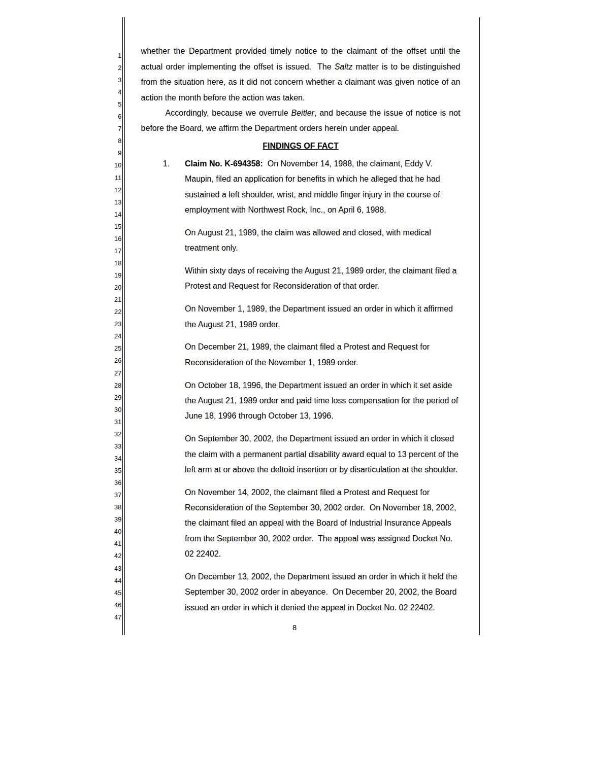1
2
3
4
5
6
7
8
9
10
11
12
13
14
15
16
17
18
19
20
21
22
23
24
25
26
27
28
29
30
31
32
33
34
35
36
37
38
39
40
41
42
43
44
45
46
47
whether the Department provided timely notice to the claimant of the offset until the actual order implementing the offset is issued. The Saltz matter is to be distinguished from the situation here, as it did not concern whether a claimant was given notice of an action the month before the action was taken.
Accordingly, because we overrule Beitler, and because the issue of notice is not before the Board, we affirm the Department orders herein under appeal.
FINDINGS OF FACT
1.
Claim No. K-694358: On November 14, 1988, the claimant, Eddy V. Maupin, filed an application for benefits in which he alleged that he had sustained a left shoulder, wrist, and middle finger injury in the course of employment with Northwest Rock, Inc., on April 6, 1988.
On August 21, 1989, the claim was allowed and closed, with medical treatment only.
Within sixty days of receiving the August 21, 1989 order, the claimant filed a Protest and Request for Reconsideration of that order.
On November 1, 1989, the Department issued an order in which it affirmed the August 21, 1989 order.
On December 21, 1989, the claimant filed a Protest and Request for Reconsideration of the November 1, 1989 order.
On October 18, 1996, the Department issued an order in which it set aside the August 21, 1989 order and paid time loss compensation for the period of June 18, 1996 through October 13, 1996.
On September 30, 2002, the Department issued an order in which it closed the claim with a permanent partial disability award equal to 13 percent of the left arm at or above the deltoid insertion or by disarticulation at the shoulder.
On November 14, 2002, the claimant filed a Protest and Request for Reconsideration of the September 30, 2002 order. On November 18, 2002, the claimant filed an appeal with the Board of Industrial Insurance Appeals from the September 30, 2002 order. The appeal was assigned Docket No. 02 22402.
On December 13, 2002, the Department issued an order in which it held the September 30, 2002 order in abeyance. On December 20, 2002, the Board issued an order in which it denied the appeal in Docket No. 02 22402.
8